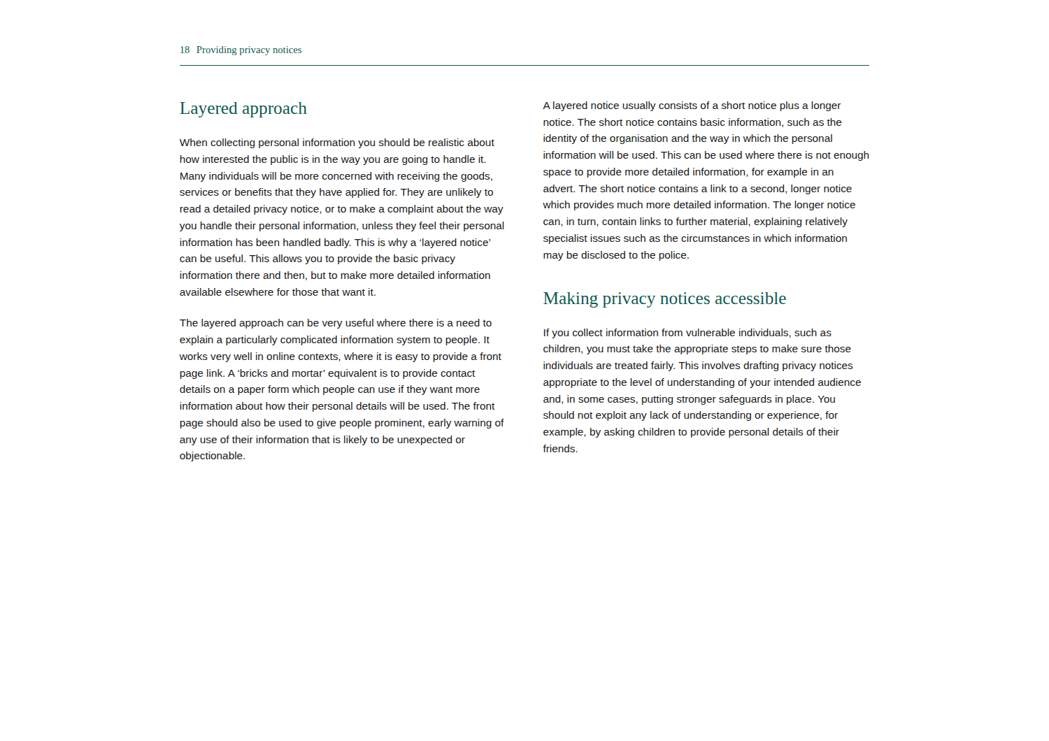18 Providing privacy notices
Layered approach
When collecting personal information you should be realistic about how interested the public is in the way you are going to handle it. Many individuals will be more concerned with receiving the goods, services or benefits that they have applied for. They are unlikely to read a detailed privacy notice, or to make a complaint about the way you handle their personal information, unless they feel their personal information has been handled badly. This is why a ‘layered notice’ can be useful. This allows you to provide the basic privacy information there and then, but to make more detailed information available elsewhere for those that want it.
The layered approach can be very useful where there is a need to explain a particularly complicated information system to people. It works very well in online contexts, where it is easy to provide a front page link. A ‘bricks and mortar’ equivalent is to provide contact details on a paper form which people can use if they want more information about how their personal details will be used. The front page should also be used to give people prominent, early warning of any use of their information that is likely to be unexpected or objectionable.
A layered notice usually consists of a short notice plus a longer notice. The short notice contains basic information, such as the identity of the organisation and the way in which the personal information will be used. This can be used where there is not enough space to provide more detailed information, for example in an advert. The short notice contains a link to a second, longer notice which provides much more detailed information. The longer notice can, in turn, contain links to further material, explaining relatively specialist issues such as the circumstances in which information may be disclosed to the police.
Making privacy notices accessible
If you collect information from vulnerable individuals, such as children, you must take the appropriate steps to make sure those individuals are treated fairly. This involves drafting privacy notices appropriate to the level of understanding of your intended audience and, in some cases, putting stronger safeguards in place. You should not exploit any lack of understanding or experience, for example, by asking children to provide personal details of their friends.